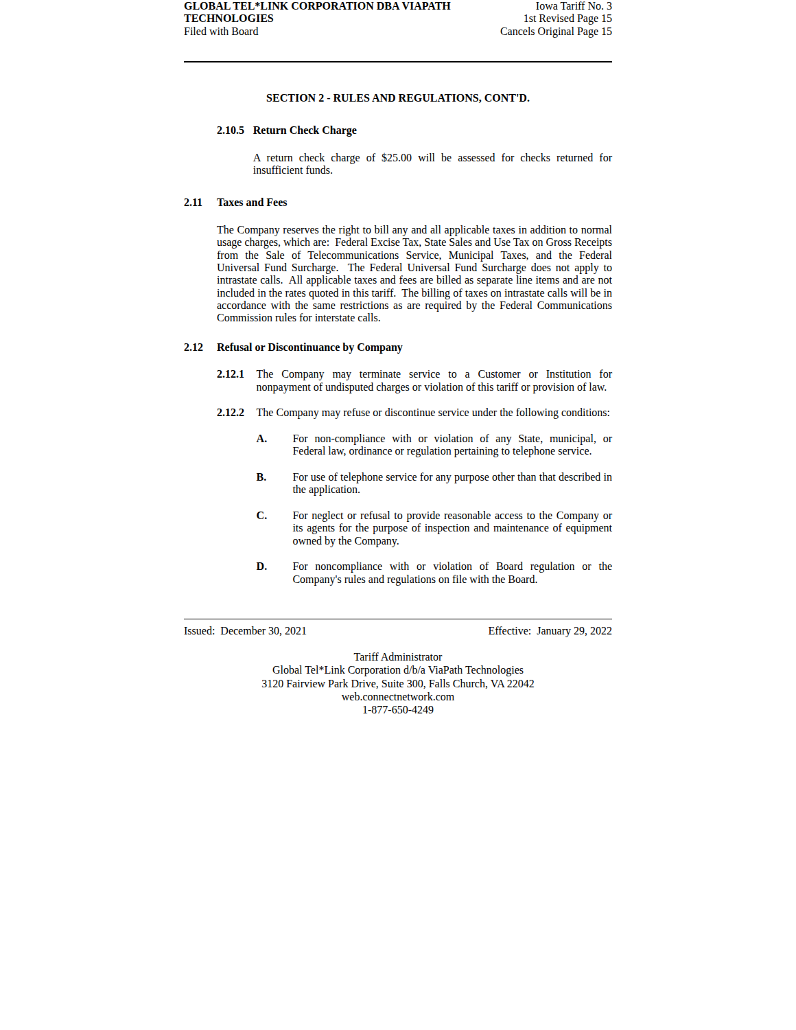GLOBAL TEL*LINK CORPORATION DBA VIAPATH TECHNOLOGIES
Filed with Board
Iowa Tariff No. 3
1st Revised Page 15
Cancels Original Page 15
SECTION 2 - RULES AND REGULATIONS, CONT'D.
2.10.5
Return Check Charge
A return check charge of $25.00 will be assessed for checks returned for insufficient funds.
2.11
Taxes and Fees
The Company reserves the right to bill any and all applicable taxes in addition to normal usage charges, which are: Federal Excise Tax, State Sales and Use Tax on Gross Receipts from the Sale of Telecommunications Service, Municipal Taxes, and the Federal Universal Fund Surcharge. The Federal Universal Fund Surcharge does not apply to intrastate calls. All applicable taxes and fees are billed as separate line items and are not included in the rates quoted in this tariff. The billing of taxes on intrastate calls will be in accordance with the same restrictions as are required by the Federal Communications Commission rules for interstate calls.
2.12
Refusal or Discontinuance by Company
2.12.1
The Company may terminate service to a Customer or Institution for nonpayment of undisputed charges or violation of this tariff or provision of law.
2.12.2
The Company may refuse or discontinue service under the following conditions:
A.
For non-compliance with or violation of any State, municipal, or Federal law, ordinance or regulation pertaining to telephone service.
B.
For use of telephone service for any purpose other than that described in the application.
C.
For neglect or refusal to provide reasonable access to the Company or its agents for the purpose of inspection and maintenance of equipment owned by the Company.
D.
For noncompliance with or violation of Board regulation or the Company's rules and regulations on file with the Board.
Issued: December 30, 2021
Effective: January 29, 2022
Tariff Administrator
Global Tel*Link Corporation d/b/a ViaPath Technologies
3120 Fairview Park Drive, Suite 300, Falls Church, VA 22042
web.connectnetwork.com
1-877-650-4249